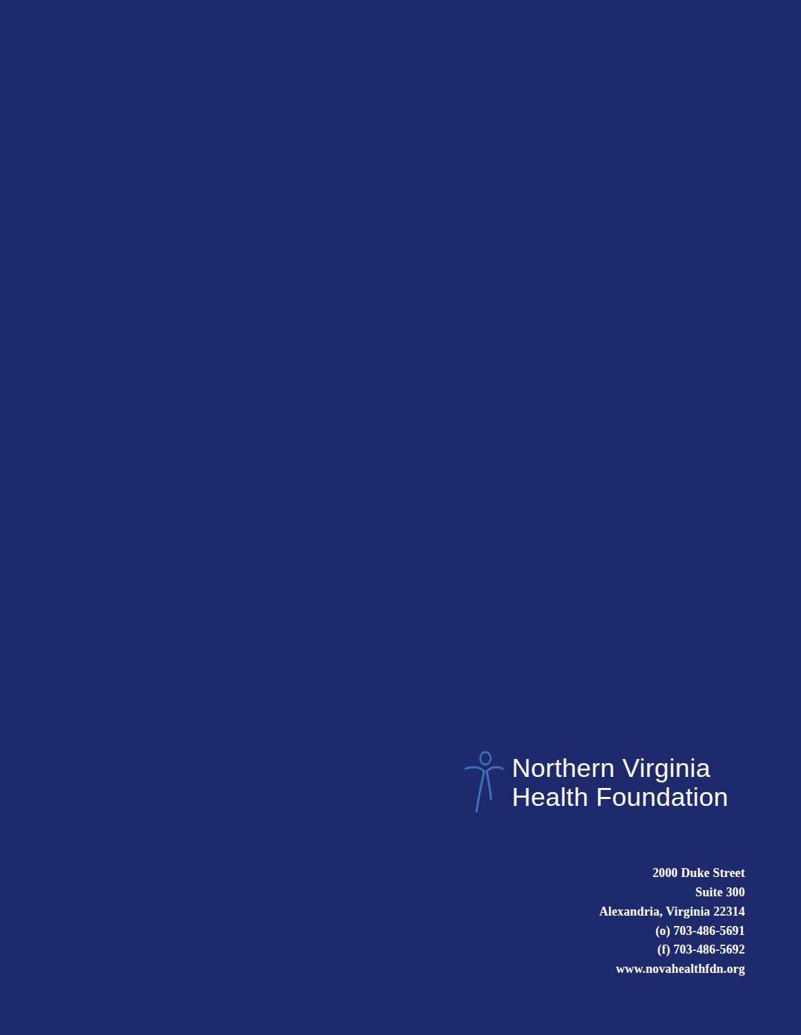Northern Virginia Health Foundation logo
Northern Virginia
Health Foundation
2000 Duke Street
Suite 300
Alexandria, Virginia 22314
(o) 703-486-5691
(f) 703-486-5692
www.novahealthfdn.org